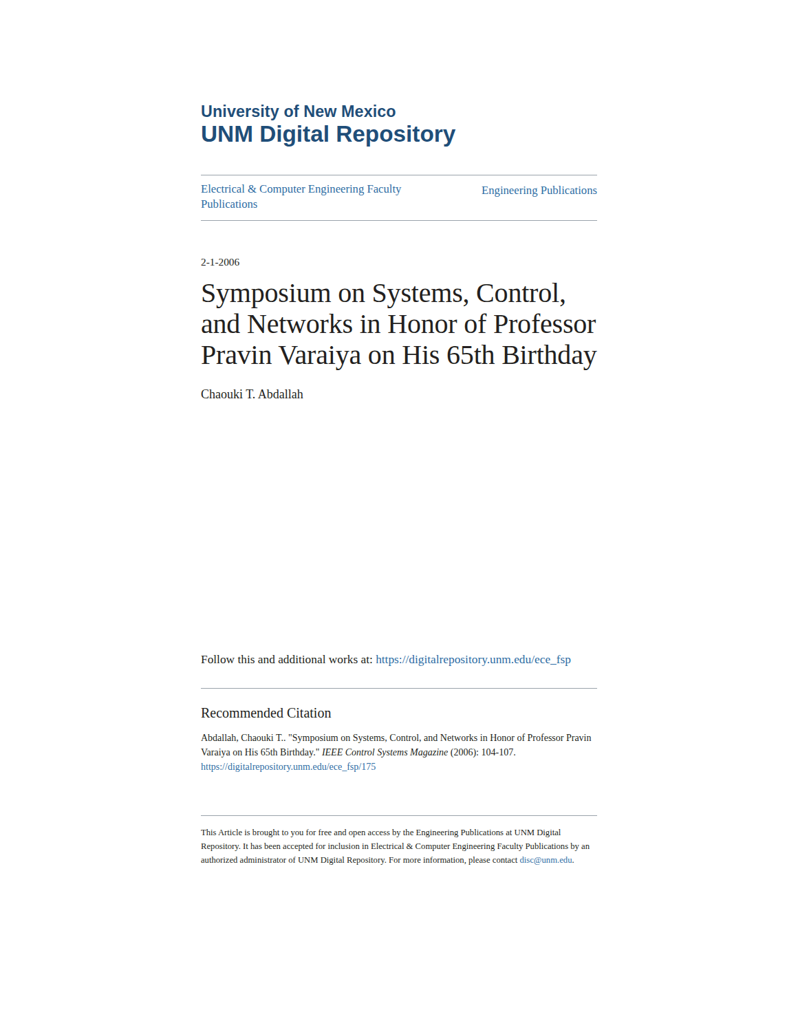University of New Mexico
UNM Digital Repository
Electrical & Computer Engineering Faculty Publications
Engineering Publications
2-1-2006
Symposium on Systems, Control, and Networks in Honor of Professor Pravin Varaiya on His 65th Birthday
Chaouki T. Abdallah
Follow this and additional works at: https://digitalrepository.unm.edu/ece_fsp
Recommended Citation
Abdallah, Chaouki T.. "Symposium on Systems, Control, and Networks in Honor of Professor Pravin Varaiya on His 65th Birthday." IEEE Control Systems Magazine (2006): 104-107. https://digitalrepository.unm.edu/ece_fsp/175
This Article is brought to you for free and open access by the Engineering Publications at UNM Digital Repository. It has been accepted for inclusion in Electrical & Computer Engineering Faculty Publications by an authorized administrator of UNM Digital Repository. For more information, please contact disc@unm.edu.